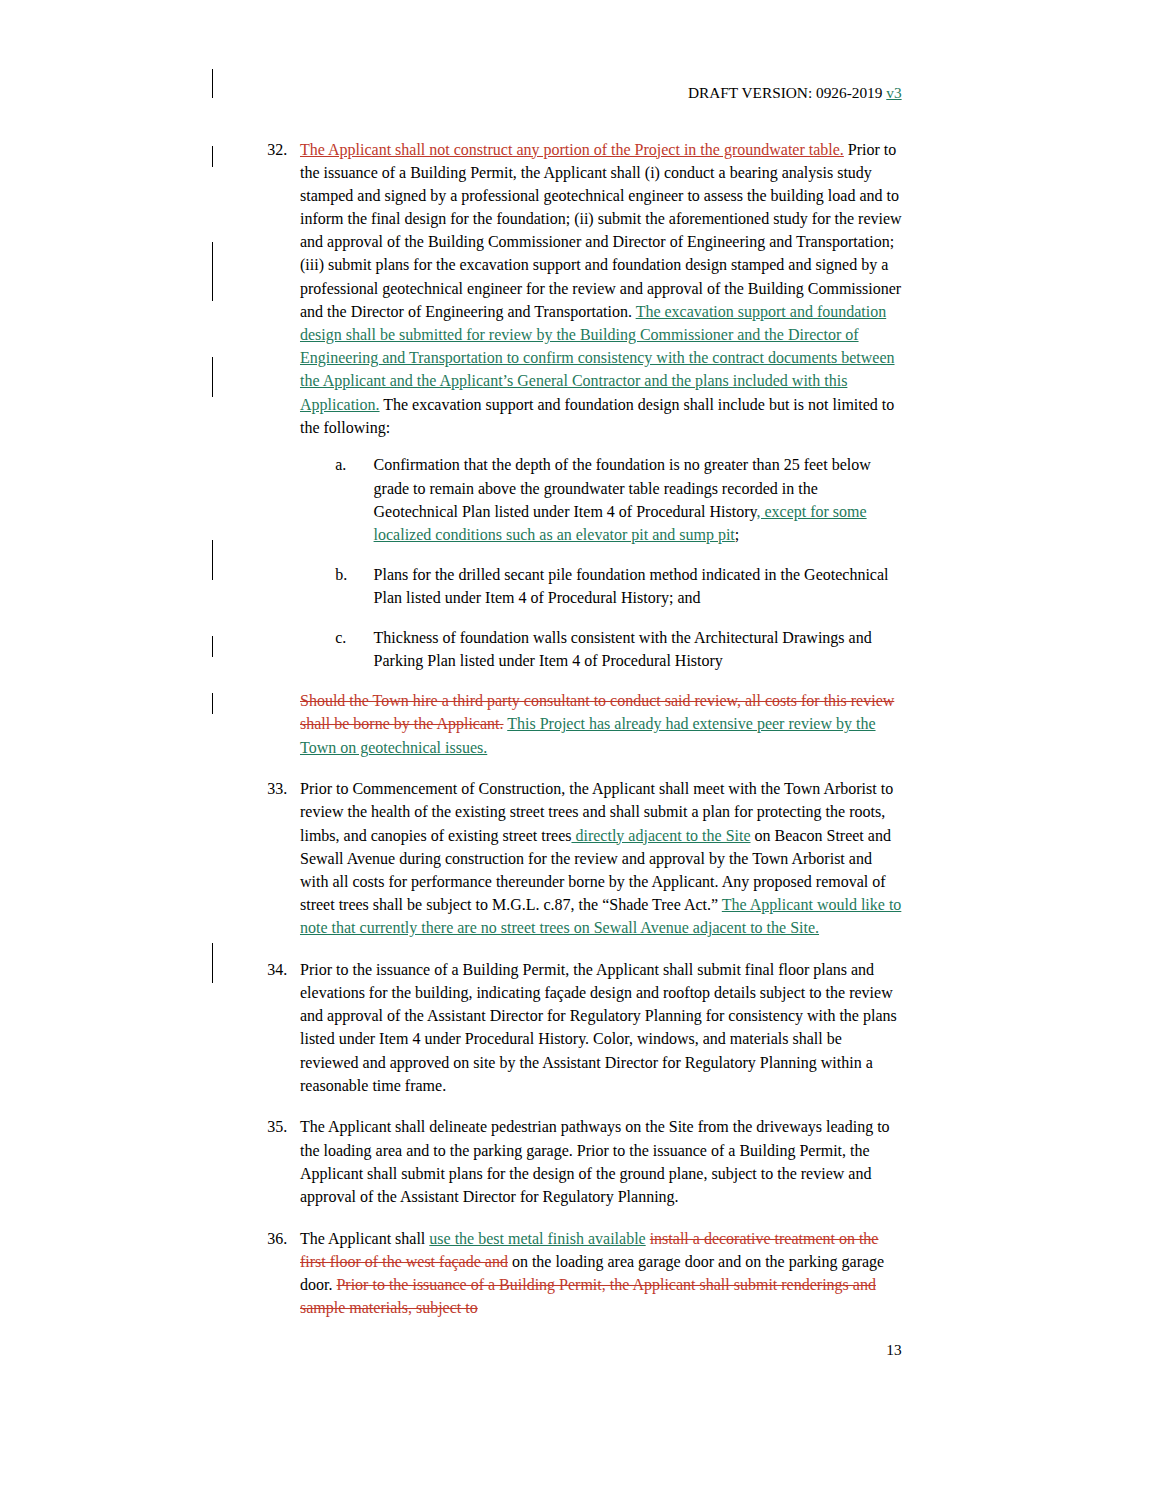DRAFT VERSION: 0926-2019 v3
32. The Applicant shall not construct any portion of the Project in the groundwater table. Prior to the issuance of a Building Permit, the Applicant shall (i) conduct a bearing analysis study stamped and signed by a professional geotechnical engineer to assess the building load and to inform the final design for the foundation; (ii) submit the aforementioned study for the review and approval of the Building Commissioner and Director of Engineering and Transportation; (iii) submit plans for the excavation support and foundation design stamped and signed by a professional geotechnical engineer for the review and approval of the Building Commissioner and the Director of Engineering and Transportation. The excavation support and foundation design shall be submitted for review by the Building Commissioner and the Director of Engineering and Transportation to confirm consistency with the contract documents between the Applicant and the Applicant’s General Contractor and the plans included with this Application. The excavation support and foundation design shall include but is not limited to the following:
a. Confirmation that the depth of the foundation is no greater than 25 feet below grade to remain above the groundwater table readings recorded in the Geotechnical Plan listed under Item 4 of Procedural History, except for some localized conditions such as an elevator pit and sump pit;
b. Plans for the drilled secant pile foundation method indicated in the Geotechnical Plan listed under Item 4 of Procedural History; and
c. Thickness of foundation walls consistent with the Architectural Drawings and Parking Plan listed under Item 4 of Procedural History
Should the Town hire a third party consultant to conduct said review, all costs for this review shall be borne by the Applicant. This Project has already had extensive peer review by the Town on geotechnical issues.
33. Prior to Commencement of Construction, the Applicant shall meet with the Town Arborist to review the health of the existing street trees and shall submit a plan for protecting the roots, limbs, and canopies of existing street trees directly adjacent to the Site on Beacon Street and Sewall Avenue during construction for the review and approval by the Town Arborist and with all costs for performance thereunder borne by the Applicant. Any proposed removal of street trees shall be subject to M.G.L. c.87, the “Shade Tree Act.” The Applicant would like to note that currently there are no street trees on Sewall Avenue adjacent to the Site.
34. Prior to the issuance of a Building Permit, the Applicant shall submit final floor plans and elevations for the building, indicating façade design and rooftop details subject to the review and approval of the Assistant Director for Regulatory Planning for consistency with the plans listed under Item 4 under Procedural History. Color, windows, and materials shall be reviewed and approved on site by the Assistant Director for Regulatory Planning within a reasonable time frame.
35. The Applicant shall delineate pedestrian pathways on the Site from the driveways leading to the loading area and to the parking garage. Prior to the issuance of a Building Permit, the Applicant shall submit plans for the design of the ground plane, subject to the review and approval of the Assistant Director for Regulatory Planning.
36. The Applicant shall use the best metal finish available install a decorative treatment on the first floor of the west façade and on the loading area garage door and on the parking garage door. Prior to the issuance of a Building Permit, the Applicant shall submit renderings and sample materials, subject to
13